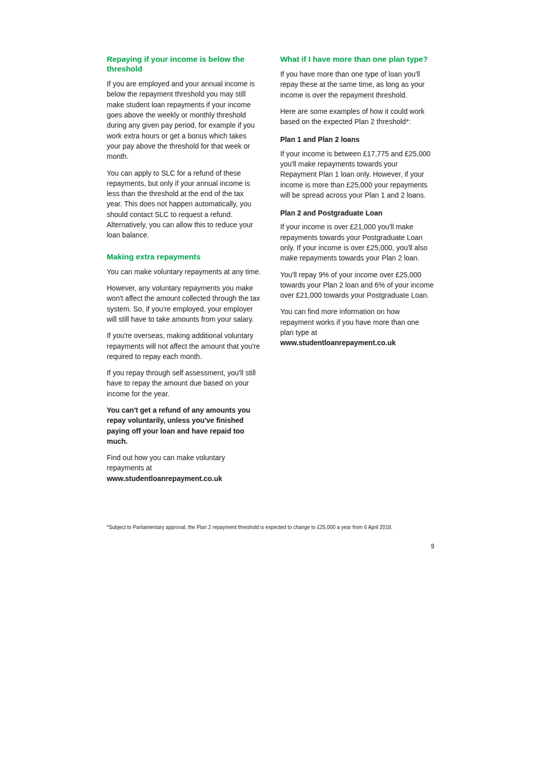Repaying if your income is below the threshold
If you are employed and your annual income is below the repayment threshold you may still make student loan repayments if your income goes above the weekly or monthly threshold during any given pay period, for example if you work extra hours or get a bonus which takes your pay above the threshold for that week or month.
You can apply to SLC for a refund of these repayments, but only if your annual income is less than the threshold at the end of the tax year. This does not happen automatically, you should contact SLC to request a refund. Alternatively, you can allow this to reduce your loan balance.
Making extra repayments
You can make voluntary repayments at any time.
However, any voluntary repayments you make won't affect the amount collected through the tax system. So, if you're employed, your employer will still have to take amounts from your salary.
If you're overseas, making additional voluntary repayments will not affect the amount that you're required to repay each month.
If you repay through self assessment, you'll still have to repay the amount due based on your income for the year.
You can't get a refund of any amounts you repay voluntarily, unless you've finished paying off your loan and have repaid too much.
Find out how you can make voluntary repayments at www.studentloanrepayment.co.uk
What if I have more than one plan type?
If you have more than one type of loan you'll repay these at the same time, as long as your income is over the repayment threshold.
Here are some examples of how it could work based on the expected Plan 2 threshold*:
Plan 1 and Plan 2 loans
If your income is between £17,775 and £25,000 you'll make repayments towards your Repayment Plan 1 loan only. However, if your income is more than £25,000 your repayments will be spread across your Plan 1 and 2 loans.
Plan 2 and Postgraduate Loan
If your income is over £21,000 you'll make repayments towards your Postgraduate Loan only. If your income is over £25,000, you'll also make repayments towards your Plan 2 loan.
You'll repay 9% of your income over £25,000 towards your Plan 2 loan and 6% of your income over £21,000 towards your Postgraduate Loan.
You can find more information on how repayment works if you have more than one plan type at www.studentloanrepayment.co.uk
*Subject to Parliamentary approval, the Plan 2 repayment threshold is expected to change to £25,000 a year from 6 April 2018.
9